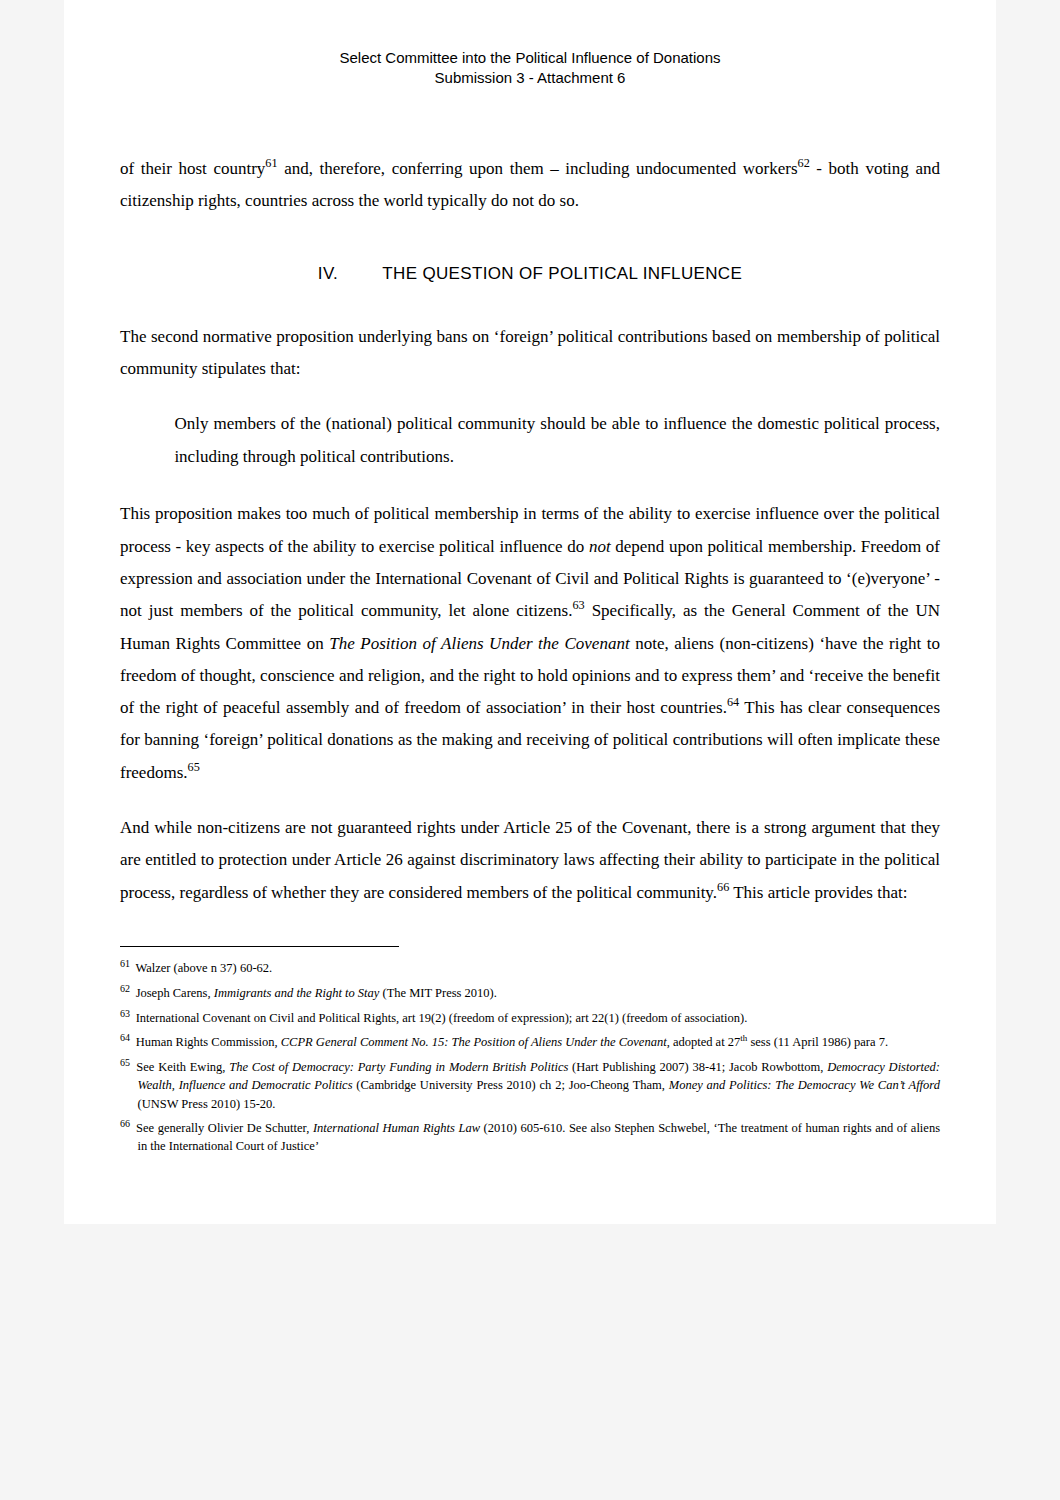Select Committee into the Political Influence of Donations Submission 3 - Attachment 6
of their host country61 and, therefore, conferring upon them – including undocumented workers62 - both voting and citizenship rights, countries across the world typically do not do so.
IV. THE QUESTION OF POLITICAL INFLUENCE
The second normative proposition underlying bans on ‘foreign’ political contributions based on membership of political community stipulates that:
Only members of the (national) political community should be able to influence the domestic political process, including through political contributions.
This proposition makes too much of political membership in terms of the ability to exercise influence over the political process - key aspects of the ability to exercise political influence do not depend upon political membership. Freedom of expression and association under the International Covenant of Civil and Political Rights is guaranteed to ‘(e)veryone’ - not just members of the political community, let alone citizens.63 Specifically, as the General Comment of the UN Human Rights Committee on The Position of Aliens Under the Covenant note, aliens (non-citizens) ‘have the right to freedom of thought, conscience and religion, and the right to hold opinions and to express them’ and ‘receive the benefit of the right of peaceful assembly and of freedom of association’ in their host countries.64 This has clear consequences for banning ‘foreign’ political donations as the making and receiving of political contributions will often implicate these freedoms.65
And while non-citizens are not guaranteed rights under Article 25 of the Covenant, there is a strong argument that they are entitled to protection under Article 26 against discriminatory laws affecting their ability to participate in the political process, regardless of whether they are considered members of the political community.66 This article provides that:
61 Walzer (above n 37) 60-62.
62 Joseph Carens, Immigrants and the Right to Stay (The MIT Press 2010).
63 International Covenant on Civil and Political Rights, art 19(2) (freedom of expression); art 22(1) (freedom of association).
64 Human Rights Commission, CCPR General Comment No. 15: The Position of Aliens Under the Covenant, adopted at 27th sess (11 April 1986) para 7.
65 See Keith Ewing, The Cost of Democracy: Party Funding in Modern British Politics (Hart Publishing 2007) 38-41; Jacob Rowbottom, Democracy Distorted: Wealth, Influence and Democratic Politics (Cambridge University Press 2010) ch 2; Joo-Cheong Tham, Money and Politics: The Democracy We Can’t Afford (UNSW Press 2010) 15-20.
66 See generally Olivier De Schutter, International Human Rights Law (2010) 605-610. See also Stephen Schwebel, ‘The treatment of human rights and of aliens in the International Court of Justice’